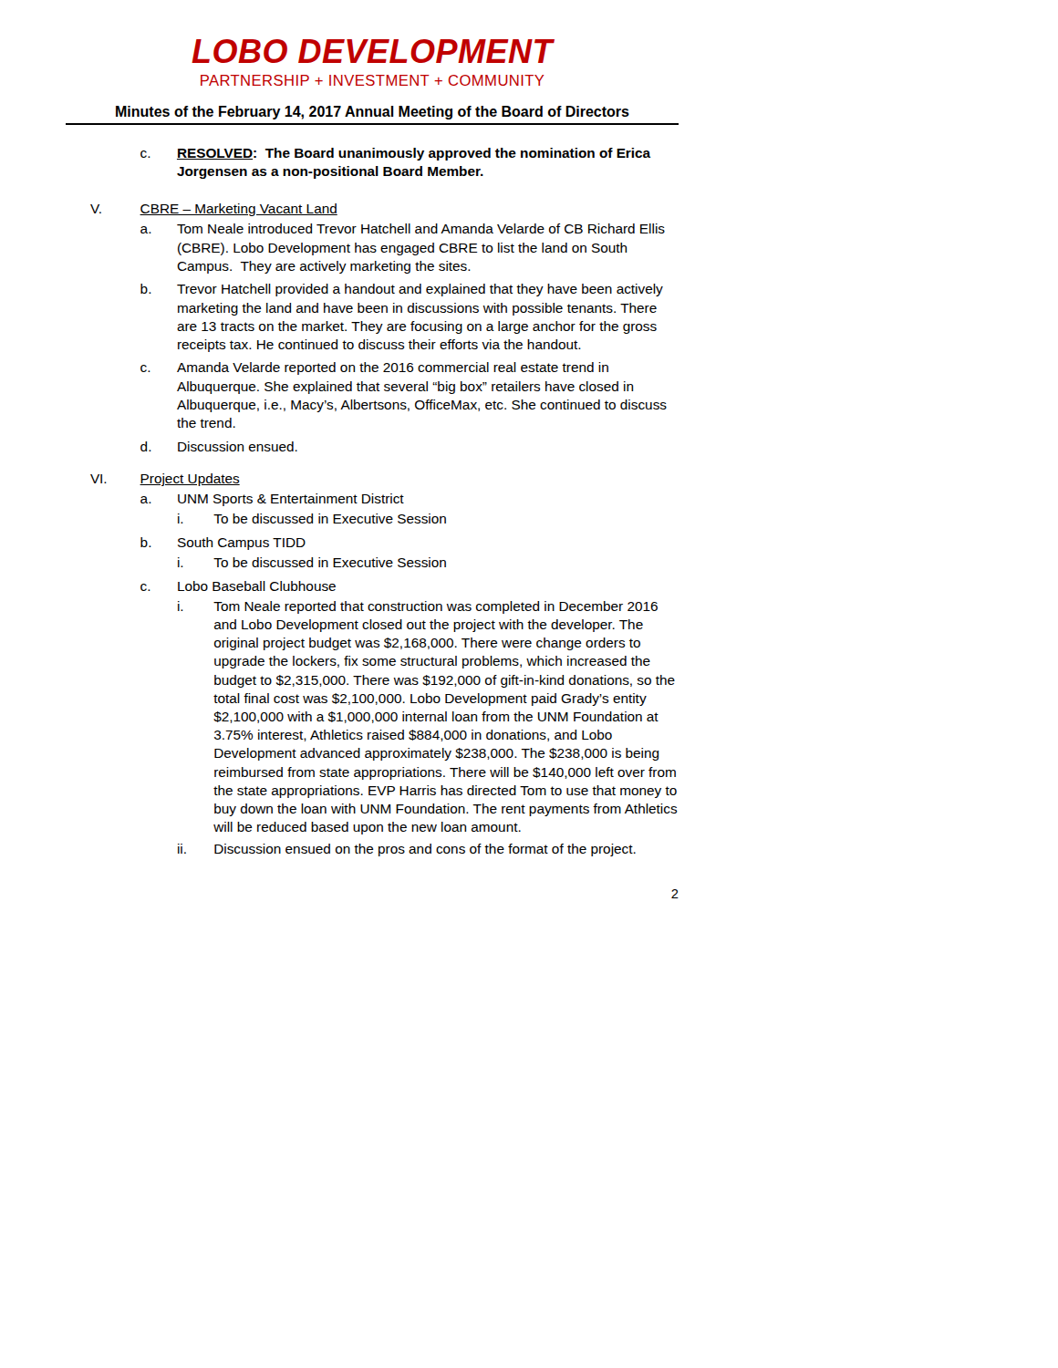LOBO DEVELOPMENT
PARTNERSHIP + INVESTMENT + COMMUNITY
Minutes of the February 14, 2017 Annual Meeting of the Board of Directors
RESOLVED: The Board unanimously approved the nomination of Erica Jorgensen as a non-positional Board Member.
V. CBRE – Marketing Vacant Land
Tom Neale introduced Trevor Hatchell and Amanda Velarde of CB Richard Ellis (CBRE). Lobo Development has engaged CBRE to list the land on South Campus. They are actively marketing the sites.
Trevor Hatchell provided a handout and explained that they have been actively marketing the land and have been in discussions with possible tenants. There are 13 tracts on the market. They are focusing on a large anchor for the gross receipts tax. He continued to discuss their efforts via the handout.
Amanda Velarde reported on the 2016 commercial real estate trend in Albuquerque. She explained that several “big box” retailers have closed in Albuquerque, i.e., Macy’s, Albertsons, OfficeMax, etc. She continued to discuss the trend.
Discussion ensued.
VI. Project Updates
UNM Sports & Entertainment District
To be discussed in Executive Session
South Campus TIDD
To be discussed in Executive Session
Lobo Baseball Clubhouse
Tom Neale reported that construction was completed in December 2016 and Lobo Development closed out the project with the developer. The original project budget was $2,168,000. There were change orders to upgrade the lockers, fix some structural problems, which increased the budget to $2,315,000. There was $192,000 of gift-in-kind donations, so the total final cost was $2,100,000. Lobo Development paid Grady’s entity $2,100,000 with a $1,000,000 internal loan from the UNM Foundation at 3.75% interest, Athletics raised $884,000 in donations, and Lobo Development advanced approximately $238,000. The $238,000 is being reimbursed from state appropriations. There will be $140,000 left over from the state appropriations. EVP Harris has directed Tom to use that money to buy down the loan with UNM Foundation. The rent payments from Athletics will be reduced based upon the new loan amount.
Discussion ensued on the pros and cons of the format of the project.
2